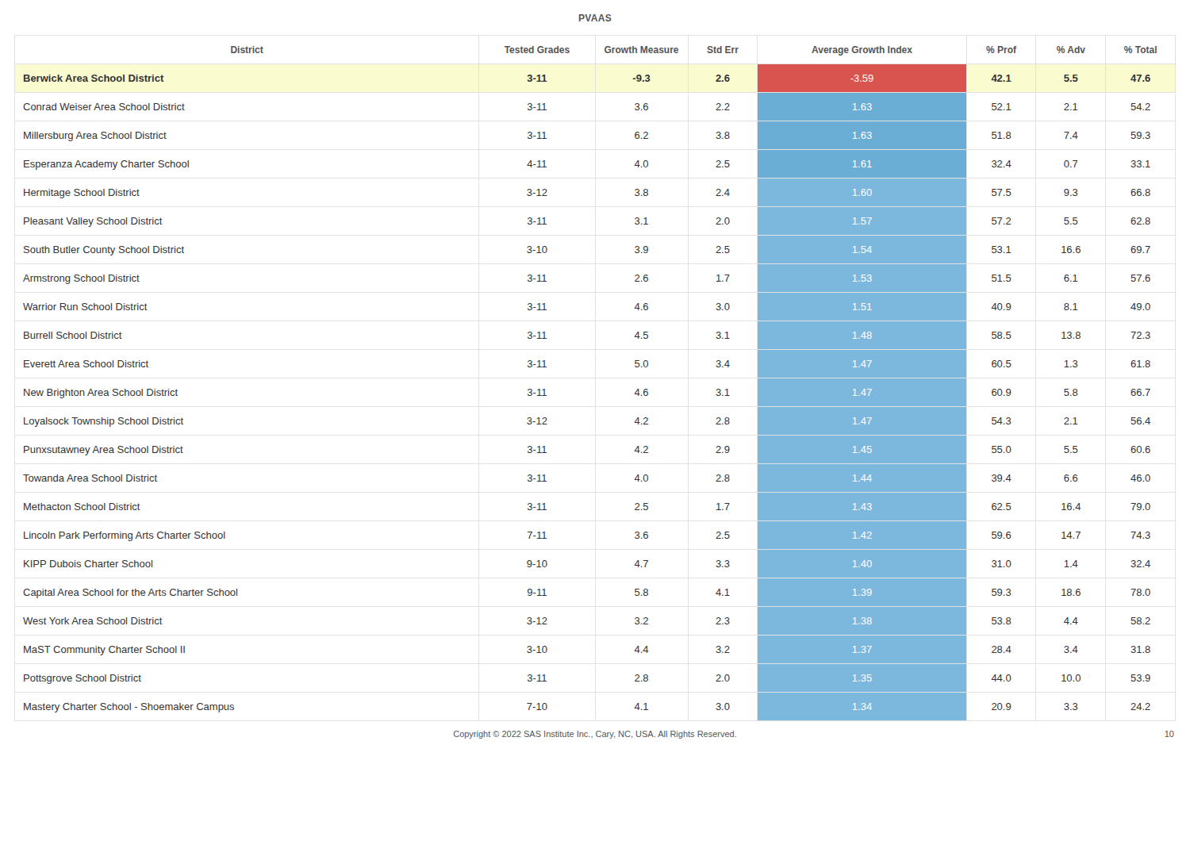PVAAS
| District | Tested Grades | Growth Measure | Std Err | Average Growth Index | % Prof | % Adv | % Total |
| --- | --- | --- | --- | --- | --- | --- | --- |
| Berwick Area School District | 3-11 | -9.3 | 2.6 | -3.59 | 42.1 | 5.5 | 47.6 |
| Conrad Weiser Area School District | 3-11 | 3.6 | 2.2 | 1.63 | 52.1 | 2.1 | 54.2 |
| Millersburg Area School District | 3-11 | 6.2 | 3.8 | 1.63 | 51.8 | 7.4 | 59.3 |
| Esperanza Academy Charter School | 4-11 | 4.0 | 2.5 | 1.61 | 32.4 | 0.7 | 33.1 |
| Hermitage School District | 3-12 | 3.8 | 2.4 | 1.60 | 57.5 | 9.3 | 66.8 |
| Pleasant Valley School District | 3-11 | 3.1 | 2.0 | 1.57 | 57.2 | 5.5 | 62.8 |
| South Butler County School District | 3-10 | 3.9 | 2.5 | 1.54 | 53.1 | 16.6 | 69.7 |
| Armstrong School District | 3-11 | 2.6 | 1.7 | 1.53 | 51.5 | 6.1 | 57.6 |
| Warrior Run School District | 3-11 | 4.6 | 3.0 | 1.51 | 40.9 | 8.1 | 49.0 |
| Burrell School District | 3-11 | 4.5 | 3.1 | 1.48 | 58.5 | 13.8 | 72.3 |
| Everett Area School District | 3-11 | 5.0 | 3.4 | 1.47 | 60.5 | 1.3 | 61.8 |
| New Brighton Area School District | 3-11 | 4.6 | 3.1 | 1.47 | 60.9 | 5.8 | 66.7 |
| Loyalsock Township School District | 3-12 | 4.2 | 2.8 | 1.47 | 54.3 | 2.1 | 56.4 |
| Punxsutawney Area School District | 3-11 | 4.2 | 2.9 | 1.45 | 55.0 | 5.5 | 60.6 |
| Towanda Area School District | 3-11 | 4.0 | 2.8 | 1.44 | 39.4 | 6.6 | 46.0 |
| Methacton School District | 3-11 | 2.5 | 1.7 | 1.43 | 62.5 | 16.4 | 79.0 |
| Lincoln Park Performing Arts Charter School | 7-11 | 3.6 | 2.5 | 1.42 | 59.6 | 14.7 | 74.3 |
| KIPP Dubois Charter School | 9-10 | 4.7 | 3.3 | 1.40 | 31.0 | 1.4 | 32.4 |
| Capital Area School for the Arts Charter School | 9-11 | 5.8 | 4.1 | 1.39 | 59.3 | 18.6 | 78.0 |
| West York Area School District | 3-12 | 3.2 | 2.3 | 1.38 | 53.8 | 4.4 | 58.2 |
| MaST Community Charter School II | 3-10 | 4.4 | 3.2 | 1.37 | 28.4 | 3.4 | 31.8 |
| Pottsgrove School District | 3-11 | 2.8 | 2.0 | 1.35 | 44.0 | 10.0 | 53.9 |
| Mastery Charter School - Shoemaker Campus | 7-10 | 4.1 | 3.0 | 1.34 | 20.9 | 3.3 | 24.2 |
Copyright © 2022 SAS Institute Inc., Cary, NC, USA. All Rights Reserved. 10